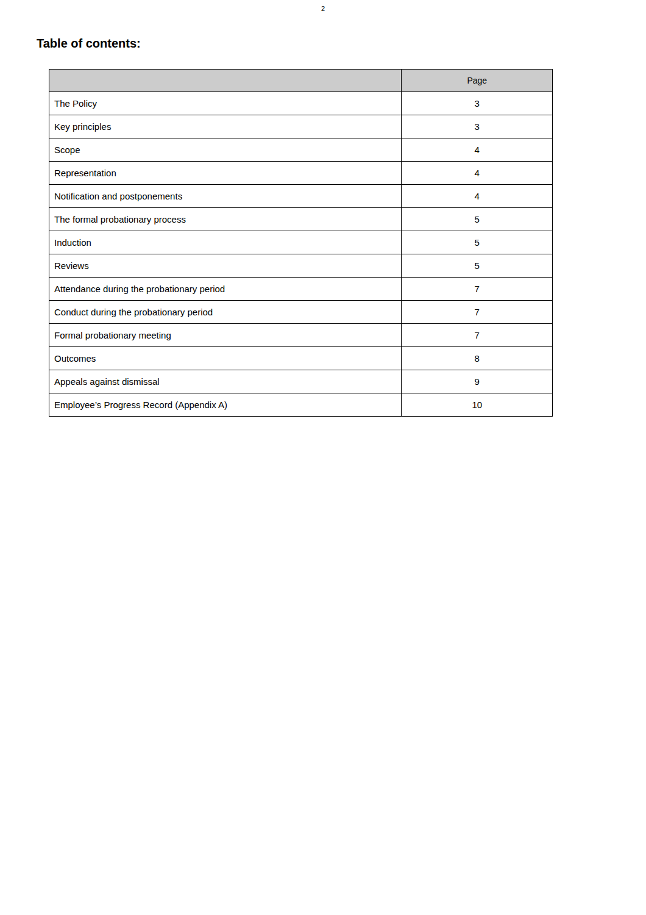2
Table of contents:
| | Page |
| --- | --- |
| The Policy | 3 |
| Key principles | 3 |
| Scope | 4 |
| Representation | 4 |
| Notification and postponements | 4 |
| The formal probationary process | 5 |
| Induction | 5 |
| Reviews | 5 |
| Attendance during the probationary period | 7 |
| Conduct during the probationary period | 7 |
| Formal probationary meeting | 7 |
| Outcomes | 8 |
| Appeals against dismissal | 9 |
| Employee’s Progress Record (Appendix A) | 10 |